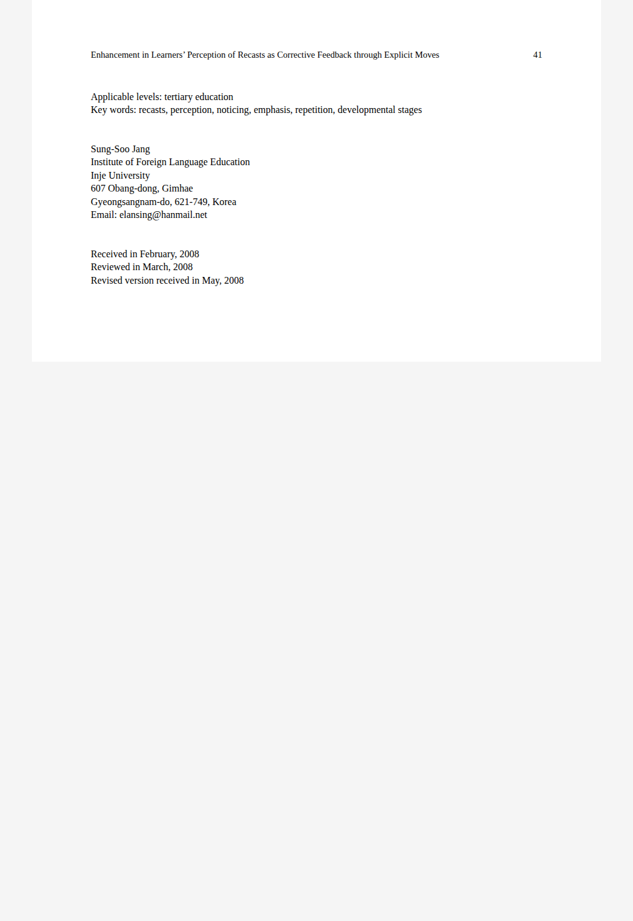Enhancement in Learners’ Perception of Recasts as Corrective Feedback through Explicit Moves 41
Applicable levels: tertiary education
Key words: recasts, perception, noticing, emphasis, repetition, developmental stages
Sung-Soo Jang
Institute of Foreign Language Education
Inje University
607 Obang-dong, Gimhae
Gyeongsangnam-do, 621-749, Korea
Email: elansing@hanmail.net
Received in February, 2008
Reviewed in March, 2008
Revised version received in May, 2008